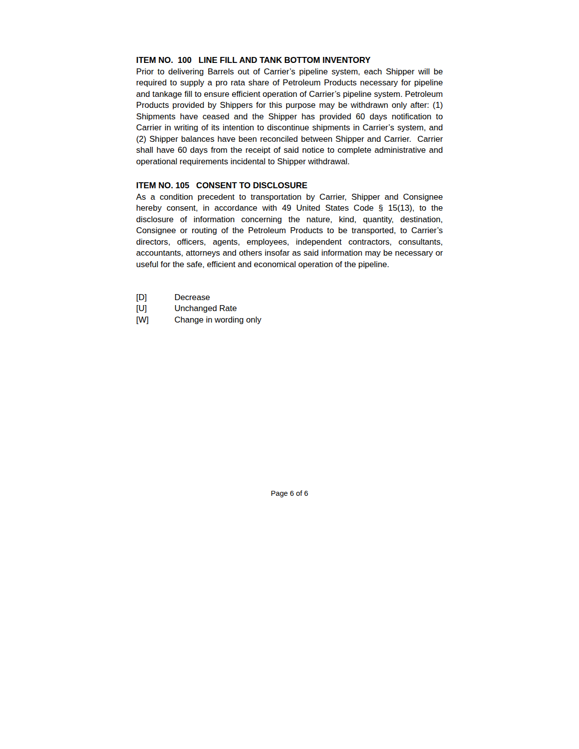ITEM NO. 100 LINE FILL AND TANK BOTTOM INVENTORY
Prior to delivering Barrels out of Carrier’s pipeline system, each Shipper will be required to supply a pro rata share of Petroleum Products necessary for pipeline and tankage fill to ensure efficient operation of Carrier’s pipeline system. Petroleum Products provided by Shippers for this purpose may be withdrawn only after: (1) Shipments have ceased and the Shipper has provided 60 days notification to Carrier in writing of its intention to discontinue shipments in Carrier’s system, and (2) Shipper balances have been reconciled between Shipper and Carrier. Carrier shall have 60 days from the receipt of said notice to complete administrative and operational requirements incidental to Shipper withdrawal.
ITEM NO. 105 CONSENT TO DISCLOSURE
As a condition precedent to transportation by Carrier, Shipper and Consignee hereby consent, in accordance with 49 United States Code § 15(13), to the disclosure of information concerning the nature, kind, quantity, destination, Consignee or routing of the Petroleum Products to be transported, to Carrier’s directors, officers, agents, employees, independent contractors, consultants, accountants, attorneys and others insofar as said information may be necessary or useful for the safe, efficient and economical operation of the pipeline.
| [D] | Decrease |
| [U] | Unchanged Rate |
| [W] | Change in wording only |
Page 6 of 6